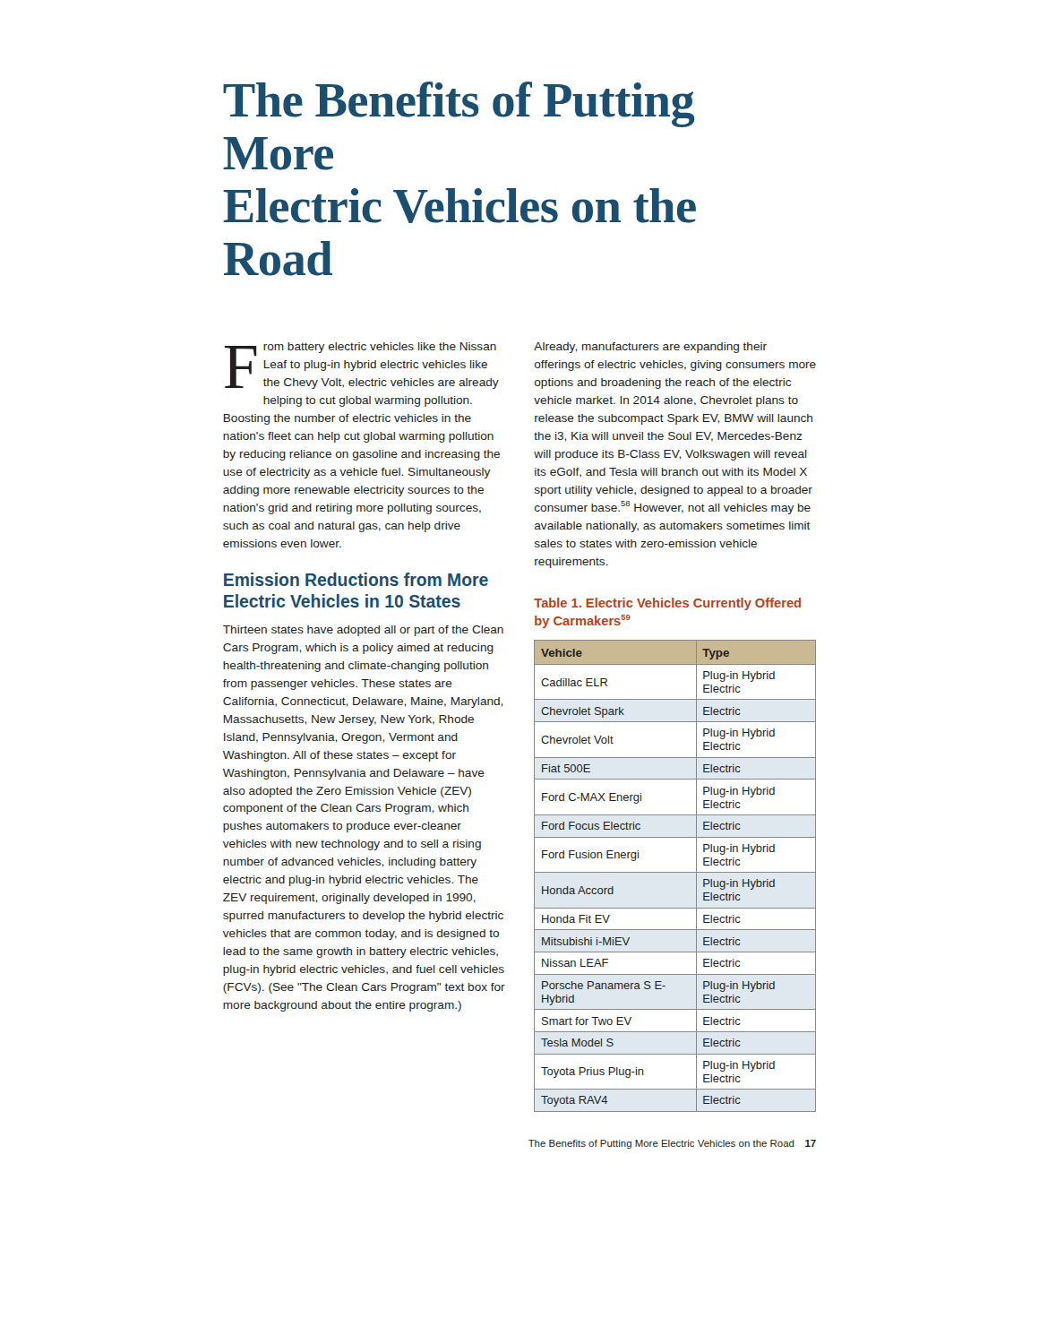The Benefits of Putting More
Electric Vehicles on the Road
From battery electric vehicles like the Nissan Leaf to plug-in hybrid electric vehicles like the Chevy Volt, electric vehicles are already helping to cut global warming pollution. Boosting the number of electric vehicles in the nation's fleet can help cut global warming pollution by reducing reliance on gasoline and increasing the use of electricity as a vehicle fuel. Simultaneously adding more renewable electricity sources to the nation's grid and retiring more polluting sources, such as coal and natural gas, can help drive emissions even lower.
Emission Reductions from More Electric Vehicles in 10 States
Thirteen states have adopted all or part of the Clean Cars Program, which is a policy aimed at reducing health-threatening and climate-changing pollution from passenger vehicles. These states are California, Connecticut, Delaware, Maine, Maryland, Massachusetts, New Jersey, New York, Rhode Island, Pennsylvania, Oregon, Vermont and Washington. All of these states – except for Washington, Pennsylvania and Delaware – have also adopted the Zero Emission Vehicle (ZEV) component of the Clean Cars Program, which pushes automakers to produce ever-cleaner vehicles with new technology and to sell a rising number of advanced vehicles, including battery electric and plug-in hybrid electric vehicles. The ZEV requirement, originally developed in 1990, spurred manufacturers to develop the hybrid electric vehicles that are common today, and is designed to lead to the same growth in battery electric vehicles, plug-in hybrid electric vehicles, and fuel cell vehicles (FCVs). (See "The Clean Cars Program" text box for more background about the entire program.)
Already, manufacturers are expanding their offerings of electric vehicles, giving consumers more options and broadening the reach of the electric vehicle market. In 2014 alone, Chevrolet plans to release the subcompact Spark EV, BMW will launch the i3, Kia will unveil the Soul EV, Mercedes-Benz will produce its B-Class EV, Volkswagen will reveal its eGolf, and Tesla will branch out with its Model X sport utility vehicle, designed to appeal to a broader consumer base.58 However, not all vehicles may be available nationally, as automakers sometimes limit sales to states with zero-emission vehicle requirements.
Table 1. Electric Vehicles Currently Offered by Carmakers59
| Vehicle | Type |
| --- | --- |
| Cadillac ELR | Plug-in Hybrid Electric |
| Chevrolet Spark | Electric |
| Chevrolet Volt | Plug-in Hybrid Electric |
| Fiat 500E | Electric |
| Ford C-MAX Energi | Plug-in Hybrid Electric |
| Ford Focus Electric | Electric |
| Ford Fusion Energi | Plug-in Hybrid Electric |
| Honda Accord | Plug-in Hybrid Electric |
| Honda Fit EV | Electric |
| Mitsubishi i-MiEV | Electric |
| Nissan LEAF | Electric |
| Porsche Panamera S E-Hybrid | Plug-in Hybrid Electric |
| Smart for Two EV | Electric |
| Tesla Model S | Electric |
| Toyota Prius Plug-in | Plug-in Hybrid Electric |
| Toyota RAV4 | Electric |
The Benefits of Putting More Electric Vehicles on the Road17